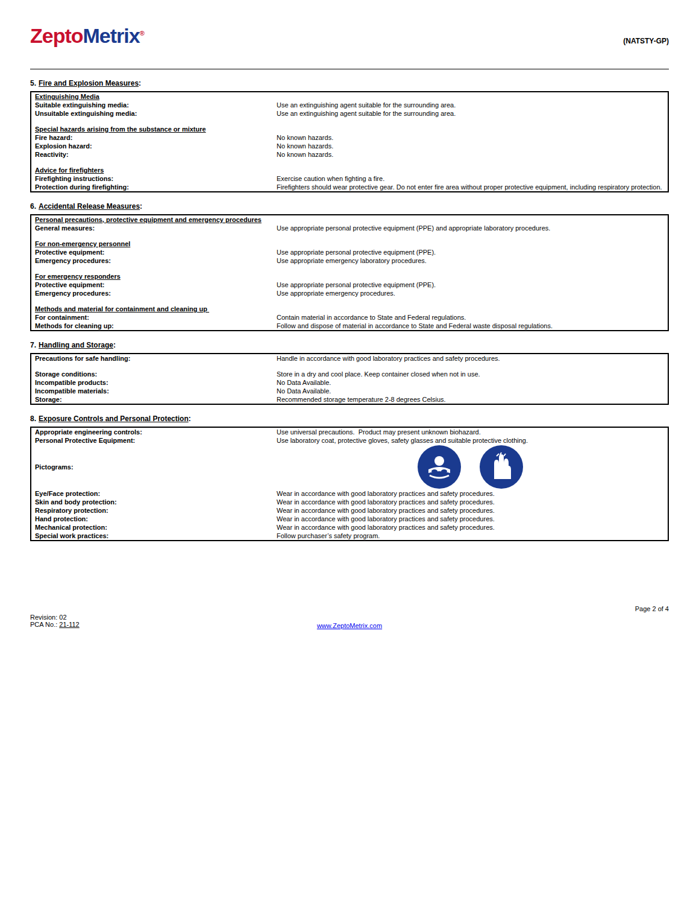Zepto Metrix®
(NATSTY-GP)
5. Fire and Explosion Measures:
| Extinguishing Media |
| Suitable extinguishing media: | Use an extinguishing agent suitable for the surrounding area. |
| Unsuitable extinguishing media: | Use an extinguishing agent suitable for the surrounding area. |
| Special hazards arising from the substance or mixture |
| Fire hazard: | No known hazards. |
| Explosion hazard: | No known hazards. |
| Reactivity: | No known hazards. |
| Advice for firefighters |
| Firefighting instructions: | Exercise caution when fighting a fire. |
| Protection during firefighting: | Firefighters should wear protective gear. Do not enter fire area without proper protective equipment, including respiratory protection. |
6. Accidental Release Measures:
| Personal precautions, protective equipment and emergency procedures |
| General measures: | Use appropriate personal protective equipment (PPE) and appropriate laboratory procedures. |
| For non-emergency personnel |
| Protective equipment: | Use appropriate personal protective equipment (PPE). |
| Emergency procedures: | Use appropriate emergency laboratory procedures. |
| For emergency responders |
| Protective equipment: | Use appropriate personal protective equipment (PPE). |
| Emergency procedures: | Use appropriate emergency procedures. |
| Methods and material for containment and cleaning up |
| For containment: | Contain material in accordance to State and Federal regulations. |
| Methods for cleaning up: | Follow and dispose of material in accordance to State and Federal waste disposal regulations. |
7. Handling and Storage:
| Precautions for safe handling: | Handle in accordance with good laboratory practices and safety procedures. |
| Storage conditions: | Store in a dry and cool place. Keep container closed when not in use. |
| Incompatible products: | No Data Available. |
| Incompatible materials: | No Data Available. |
| Storage: | Recommended storage temperature 2-8 degrees Celsius. |
8. Exposure Controls and Personal Protection:
| Appropriate engineering controls: | Use universal precautions. Product may present unknown biohazard. |
| Personal Protective Equipment: | Use laboratory coat, protective gloves, safety glasses and suitable protective clothing. |
| Pictograms: | |
| Eye/Face protection: | Wear in accordance with good laboratory practices and safety procedures. |
| Skin and body protection: | Wear in accordance with good laboratory practices and safety procedures. |
| Respiratory protection: | Wear in accordance with good laboratory practices and safety procedures. |
| Hand protection: | Wear in accordance with good laboratory practices and safety procedures. |
| Mechanical protection: | Wear in accordance with good laboratory practices and safety procedures. |
| Special work practices: | Follow purchaser’s safety program. |
Revision: 02
PCA No.: 21-112
www.ZeptoMetrix.com
Page 2 of 4